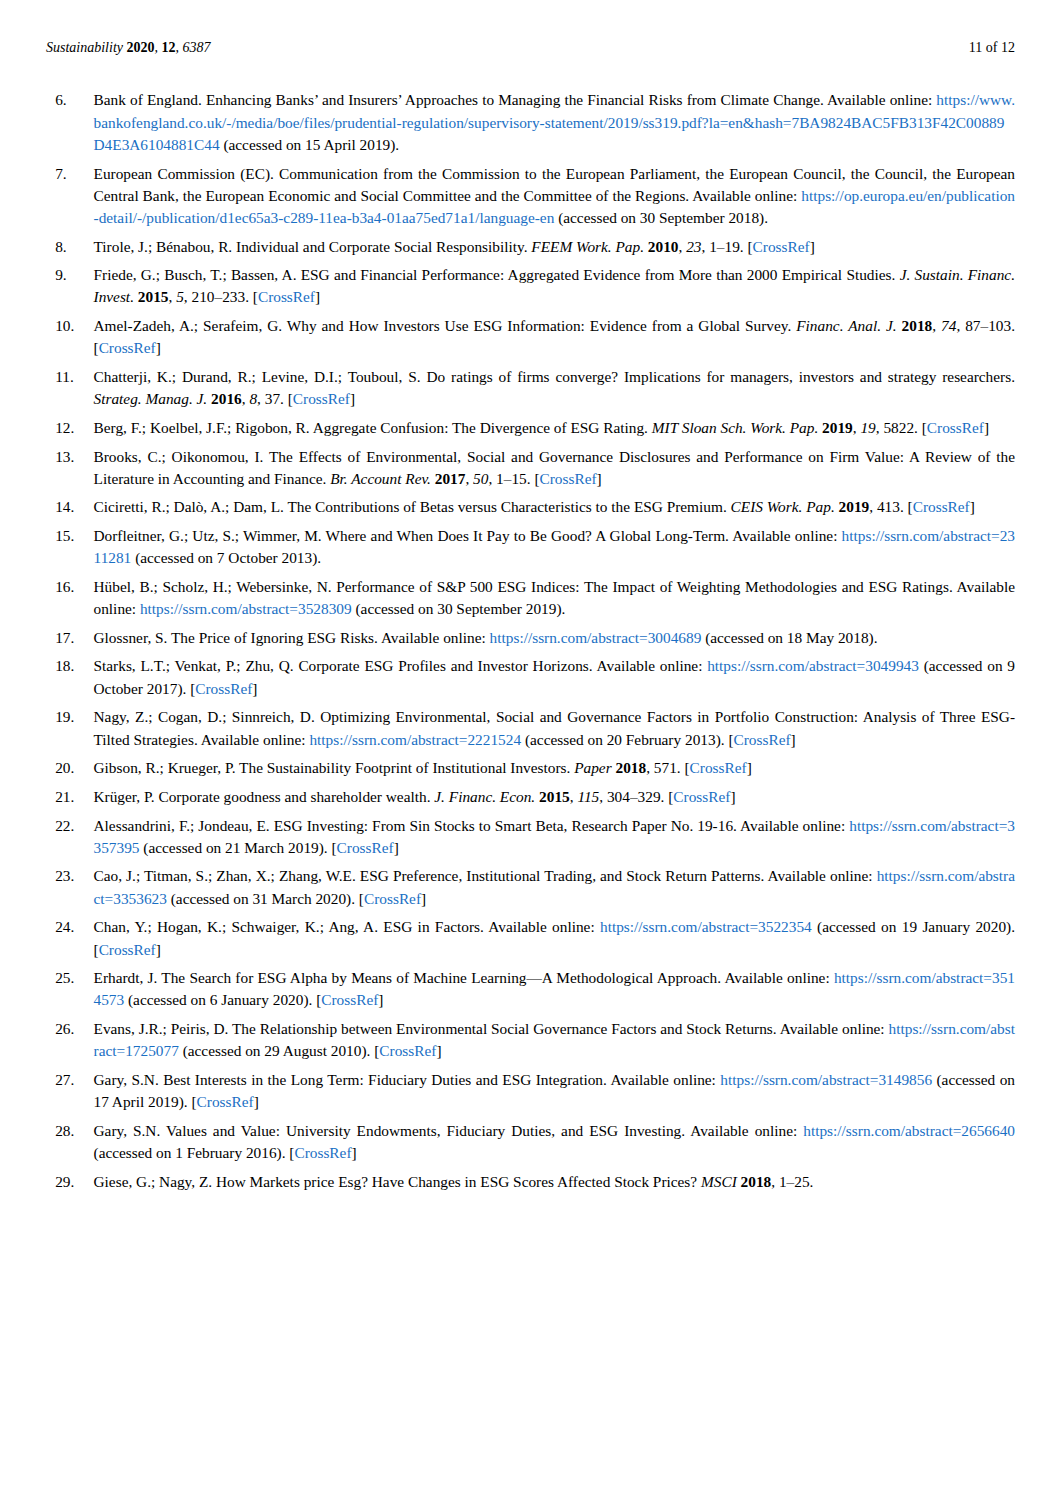Sustainability 2020, 12, 6387
11 of 12
Bank of England. Enhancing Banks’ and Insurers’ Approaches to Managing the Financial Risks from Climate Change. Available online: https://www.bankofengland.co.uk/-/media/boe/files/prudential-regulation/supervisory-statement/2019/ss319.pdf?la=en&hash=7BA9824BAC5FB313F42C00889D4E3A6104881C44 (accessed on 15 April 2019).
European Commission (EC). Communication from the Commission to the European Parliament, the European Council, the Council, the European Central Bank, the European Economic and Social Committee and the Committee of the Regions. Available online: https://op.europa.eu/en/publication-detail/-/publication/d1ec65a3-c289-11ea-b3a4-01aa75ed71a1/language-en (accessed on 30 September 2018).
Tirole, J.; Bénabou, R. Individual and Corporate Social Responsibility. FEEM Work. Pap. 2010, 23, 1–19. [CrossRef]
Friede, G.; Busch, T.; Bassen, A. ESG and Financial Performance: Aggregated Evidence from More than 2000 Empirical Studies. J. Sustain. Financ. Invest. 2015, 5, 210–233. [CrossRef]
Amel-Zadeh, A.; Serafeim, G. Why and How Investors Use ESG Information: Evidence from a Global Survey. Financ. Anal. J. 2018, 74, 87–103. [CrossRef]
Chatterji, K.; Durand, R.; Levine, D.I.; Touboul, S. Do ratings of firms converge? Implications for managers, investors and strategy researchers. Strateg. Manag. J. 2016, 8, 37. [CrossRef]
Berg, F.; Koelbel, J.F.; Rigobon, R. Aggregate Confusion: The Divergence of ESG Rating. MIT Sloan Sch. Work. Pap. 2019, 19, 5822. [CrossRef]
Brooks, C.; Oikonomou, I. The Effects of Environmental, Social and Governance Disclosures and Performance on Firm Value: A Review of the Literature in Accounting and Finance. Br. Account Rev. 2017, 50, 1–15. [CrossRef]
Ciciretti, R.; Dalò, A.; Dam, L. The Contributions of Betas versus Characteristics to the ESG Premium. CEIS Work. Pap. 2019, 413. [CrossRef]
Dorfleitner, G.; Utz, S.; Wimmer, M. Where and When Does It Pay to Be Good? A Global Long-Term. Available online: https://ssrn.com/abstract=2311281 (accessed on 7 October 2013).
Hübel, B.; Scholz, H.; Webersinke, N. Performance of S&P 500 ESG Indices: The Impact of Weighting Methodologies and ESG Ratings. Available online: https://ssrn.com/abstract=3528309 (accessed on 30 September 2019).
Glossner, S. The Price of Ignoring ESG Risks. Available online: https://ssrn.com/abstract=3004689 (accessed on 18 May 2018).
Starks, L.T.; Venkat, P.; Zhu, Q. Corporate ESG Profiles and Investor Horizons. Available online: https://ssrn.com/abstract=3049943 (accessed on 9 October 2017). [CrossRef]
Nagy, Z.; Cogan, D.; Sinnreich, D. Optimizing Environmental, Social and Governance Factors in Portfolio Construction: Analysis of Three ESG-Tilted Strategies. Available online: https://ssrn.com/abstract=2221524 (accessed on 20 February 2013). [CrossRef]
Gibson, R.; Krueger, P. The Sustainability Footprint of Institutional Investors. Paper 2018, 571. [CrossRef]
Krüger, P. Corporate goodness and shareholder wealth. J. Financ. Econ. 2015, 115, 304–329. [CrossRef]
Alessandrini, F.; Jondeau, E. ESG Investing: From Sin Stocks to Smart Beta, Research Paper No. 19-16. Available online: https://ssrn.com/abstract=3357395 (accessed on 21 March 2019). [CrossRef]
Cao, J.; Titman, S.; Zhan, X.; Zhang, W.E. ESG Preference, Institutional Trading, and Stock Return Patterns. Available online: https://ssrn.com/abstract=3353623 (accessed on 31 March 2020). [CrossRef]
Chan, Y.; Hogan, K.; Schwaiger, K.; Ang, A. ESG in Factors. Available online: https://ssrn.com/abstract=3522354 (accessed on 19 January 2020). [CrossRef]
Erhardt, J. The Search for ESG Alpha by Means of Machine Learning—A Methodological Approach. Available online: https://ssrn.com/abstract=3514573 (accessed on 6 January 2020). [CrossRef]
Evans, J.R.; Peiris, D. The Relationship between Environmental Social Governance Factors and Stock Returns. Available online: https://ssrn.com/abstract=1725077 (accessed on 29 August 2010). [CrossRef]
Gary, S.N. Best Interests in the Long Term: Fiduciary Duties and ESG Integration. Available online: https://ssrn.com/abstract=3149856 (accessed on 17 April 2019). [CrossRef]
Gary, S.N. Values and Value: University Endowments, Fiduciary Duties, and ESG Investing. Available online: https://ssrn.com/abstract=2656640 (accessed on 1 February 2016). [CrossRef]
Giese, G.; Nagy, Z. How Markets price Esg? Have Changes in ESG Scores Affected Stock Prices? MSCI 2018, 1–25.